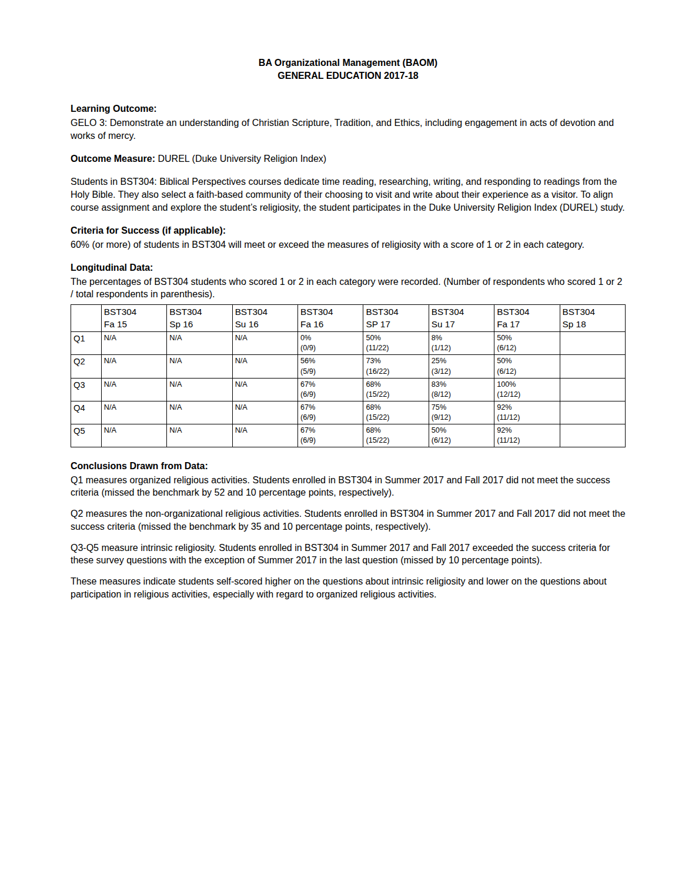BA Organizational Management (BAOM)
GENERAL EDUCATION 2017-18
Learning Outcome:
GELO 3: Demonstrate an understanding of Christian Scripture, Tradition, and Ethics, including engagement in acts of devotion and works of mercy.
Outcome Measure: DUREL (Duke University Religion Index)
Students in BST304: Biblical Perspectives courses dedicate time reading, researching, writing, and responding to readings from the Holy Bible. They also select a faith-based community of their choosing to visit and write about their experience as a visitor. To align course assignment and explore the student’s religiosity, the student participates in the Duke University Religion Index (DUREL) study.
Criteria for Success (if applicable):
60% (or more) of students in BST304 will meet or exceed the measures of religiosity with a score of 1 or 2 in each category.
Longitudinal Data:
The percentages of BST304 students who scored 1 or 2 in each category were recorded. (Number of respondents who scored 1 or 2 / total respondents in parenthesis).
| | BST304 Fa 15 | BST304 Sp 16 | BST304 Su 16 | BST304 Fa 16 | BST304 SP 17 | BST304 Su 17 | BST304 Fa 17 | BST304 Sp 18 |
| --- | --- | --- | --- | --- | --- | --- | --- | --- |
| Q1 | N/A | N/A | N/A | 0% (0/9) | 50% (11/22) | 8% (1/12) | 50% (6/12) | |
| Q2 | N/A | N/A | N/A | 56% (5/9) | 73% (16/22) | 25% (3/12) | 50% (6/12) | |
| Q3 | N/A | N/A | N/A | 67% (6/9) | 68% (15/22) | 83% (8/12) | 100% (12/12) | |
| Q4 | N/A | N/A | N/A | 67% (6/9) | 68% (15/22) | 75% (9/12) | 92% (11/12) | |
| Q5 | N/A | N/A | N/A | 67% (6/9) | 68% (15/22) | 50% (6/12) | 92% (11/12) | |
Conclusions Drawn from Data:
Q1 measures organized religious activities. Students enrolled in BST304 in Summer 2017 and Fall 2017 did not meet the success criteria (missed the benchmark by 52 and 10 percentage points, respectively).
Q2 measures the non-organizational religious activities. Students enrolled in BST304 in Summer 2017 and Fall 2017 did not meet the success criteria (missed the benchmark by 35 and 10 percentage points, respectively).
Q3-Q5 measure intrinsic religiosity. Students enrolled in BST304 in Summer 2017 and Fall 2017 exceeded the success criteria for these survey questions with the exception of Summer 2017 in the last question (missed by 10 percentage points).
These measures indicate students self-scored higher on the questions about intrinsic religiosity and lower on the questions about participation in religious activities, especially with regard to organized religious activities.